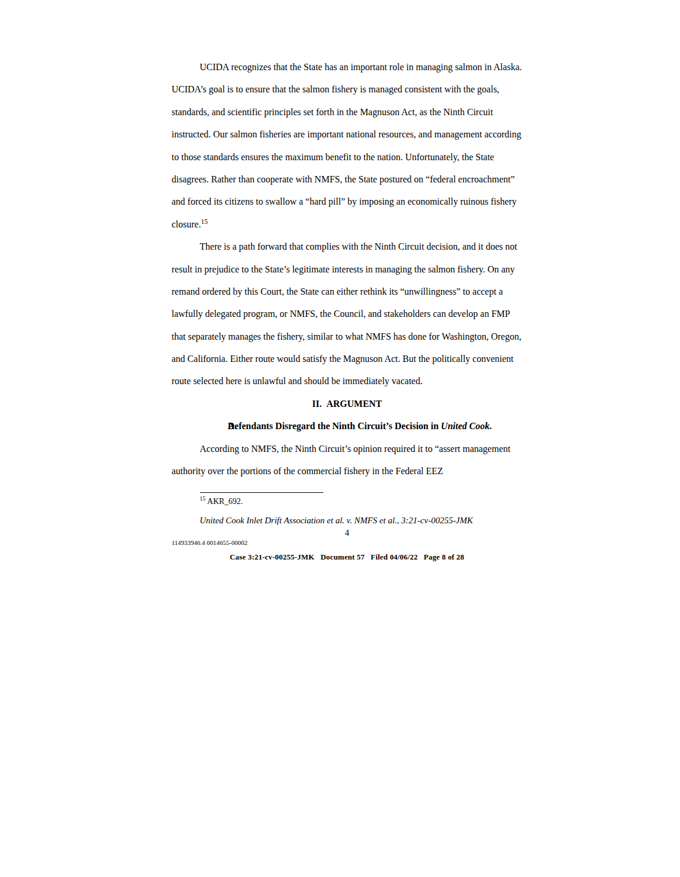UCIDA recognizes that the State has an important role in managing salmon in Alaska. UCIDA’s goal is to ensure that the salmon fishery is managed consistent with the goals, standards, and scientific principles set forth in the Magnuson Act, as the Ninth Circuit instructed. Our salmon fisheries are important national resources, and management according to those standards ensures the maximum benefit to the nation. Unfortunately, the State disagrees. Rather than cooperate with NMFS, the State postured on “federal encroachment” and forced its citizens to swallow a “hard pill” by imposing an economically ruinous fishery closure.15
There is a path forward that complies with the Ninth Circuit decision, and it does not result in prejudice to the State’s legitimate interests in managing the salmon fishery. On any remand ordered by this Court, the State can either rethink its “unwillingness” to accept a lawfully delegated program, or NMFS, the Council, and stakeholders can develop an FMP that separately manages the fishery, similar to what NMFS has done for Washington, Oregon, and California. Either route would satisfy the Magnuson Act. But the politically convenient route selected here is unlawful and should be immediately vacated.
II. ARGUMENT
A. Defendants Disregard the Ninth Circuit’s Decision in United Cook.
According to NMFS, the Ninth Circuit’s opinion required it to “assert management authority over the portions of the commercial fishery in the Federal EEZ
15 AKR_692.
United Cook Inlet Drift Association et al. v. NMFS et al., 3:21-cv-00255-JMK
4
114933946.4 0014655-00002
Case 3:21-cv-00255-JMK Document 57 Filed 04/06/22 Page 8 of 28